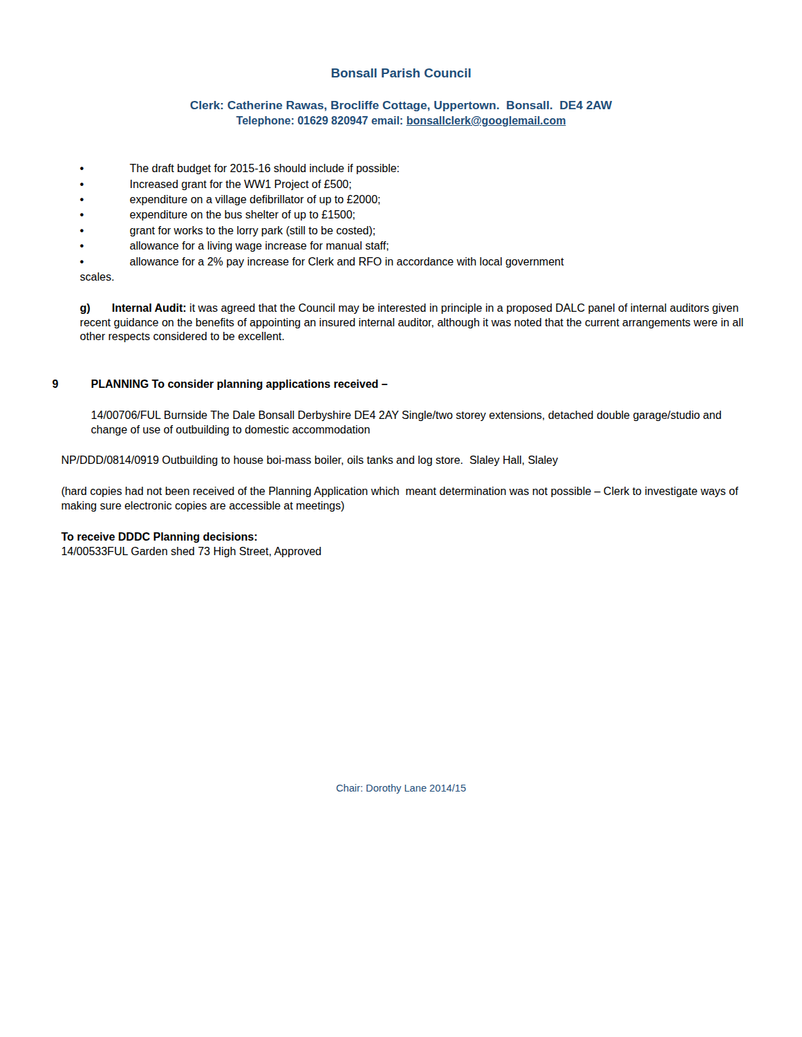Bonsall Parish Council
Clerk: Catherine Rawas, Brocliffe Cottage, Uppertown. Bonsall. DE4 2AW
Telephone: 01629 820947 email: bonsallclerk@googlemail.com
The draft budget for 2015-16 should include if possible:
Increased grant for the WW1 Project of £500;
expenditure on a village defibrillator of up to £2000;
expenditure on the bus shelter of up to £1500;
grant for works to the lorry park (still to be costed);
allowance for a living wage increase for manual staff;
allowance for a 2% pay increase for Clerk and RFO in accordance with local government
scales.
g) Internal Audit: it was agreed that the Council may be interested in principle in a proposed DALC panel of internal auditors given recent guidance on the benefits of appointing an insured internal auditor, although it was noted that the current arrangements were in all other respects considered to be excellent.
9 PLANNING To consider planning applications received –
14/00706/FUL Burnside The Dale Bonsall Derbyshire DE4 2AY Single/two storey extensions, detached double garage/studio and change of use of outbuilding to domestic accommodation
NP/DDD/0814/0919 Outbuilding to house boi-mass boiler, oils tanks and log store. Slaley Hall, Slaley
(hard copies had not been received of the Planning Application which meant determination was not possible – Clerk to investigate ways of making sure electronic copies are accessible at meetings)
To receive DDDC Planning decisions:
14/00533FUL Garden shed 73 High Street, Approved
Chair: Dorothy Lane 2014/15